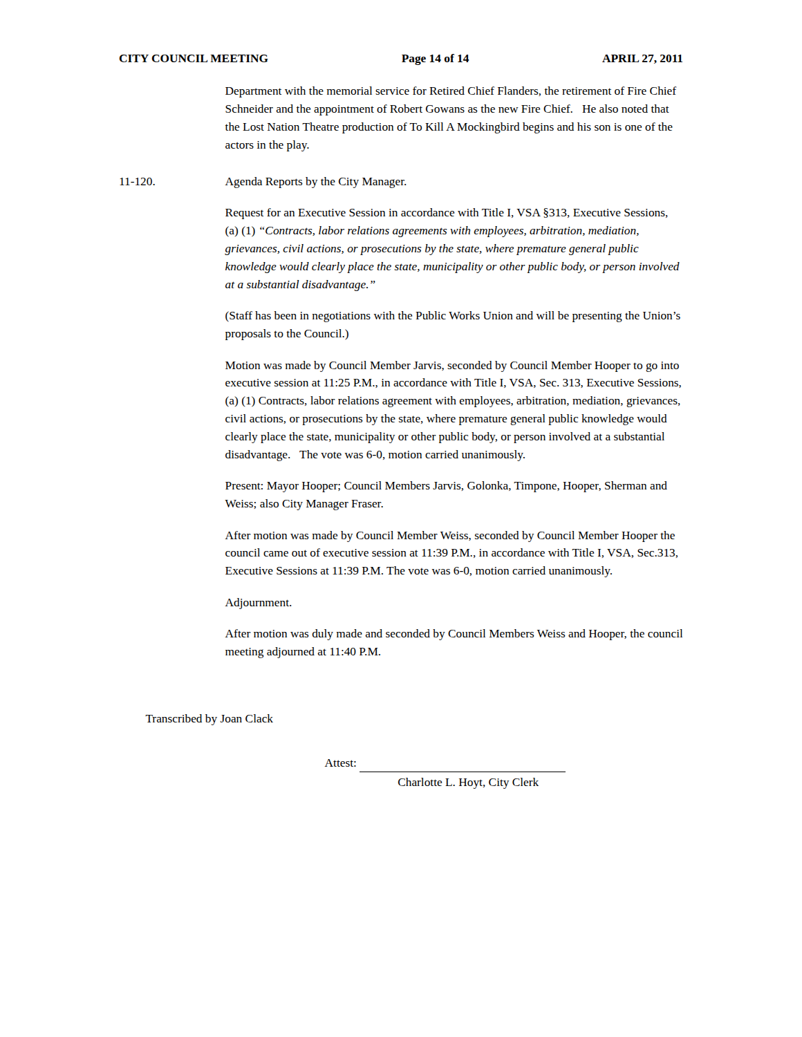CITY COUNCIL MEETING Page 14 of 14 APRIL 27, 2011
Department with the memorial service for Retired Chief Flanders, the retirement of Fire Chief Schneider and the appointment of Robert Gowans as the new Fire Chief. He also noted that the Lost Nation Theatre production of To Kill A Mockingbird begins and his son is one of the actors in the play.
11-120.
Agenda Reports by the City Manager.
Request for an Executive Session in accordance with Title I, VSA §313, Executive Sessions, (a) (1) “Contracts, labor relations agreements with employees, arbitration, mediation, grievances, civil actions, or prosecutions by the state, where premature general public knowledge would clearly place the state, municipality or other public body, or person involved at a substantial disadvantage.”
(Staff has been in negotiations with the Public Works Union and will be presenting the Union’s proposals to the Council.)
Motion was made by Council Member Jarvis, seconded by Council Member Hooper to go into executive session at 11:25 P.M., in accordance with Title I, VSA, Sec. 313, Executive Sessions, (a) (1) Contracts, labor relations agreement with employees, arbitration, mediation, grievances, civil actions, or prosecutions by the state, where premature general public knowledge would clearly place the state, municipality or other public body, or person involved at a substantial disadvantage. The vote was 6-0, motion carried unanimously.
Present: Mayor Hooper; Council Members Jarvis, Golonka, Timpone, Hooper, Sherman and Weiss; also City Manager Fraser.
After motion was made by Council Member Weiss, seconded by Council Member Hooper the council came out of executive session at 11:39 P.M., in accordance with Title I, VSA, Sec.313, Executive Sessions at 11:39 P.M. The vote was 6-0, motion carried unanimously.
Adjournment.
After motion was duly made and seconded by Council Members Weiss and Hooper, the council meeting adjourned at 11:40 P.M.
Transcribed by Joan Clack
Attest: Charlotte L. Hoyt, City Clerk